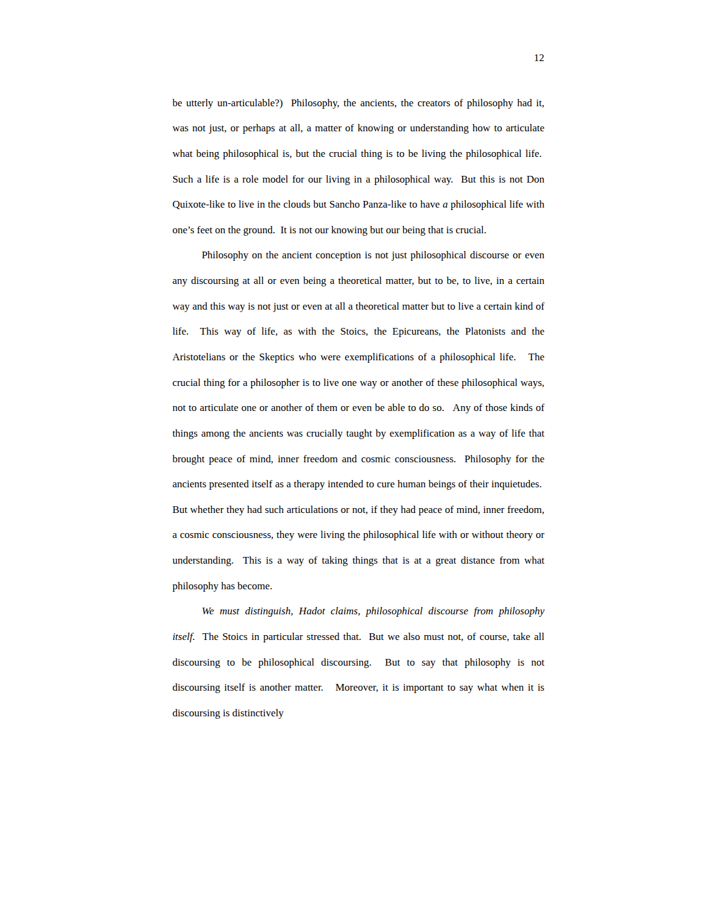12
be utterly un-articulable?) Philosophy, the ancients, the creators of philosophy had it, was not just, or perhaps at all, a matter of knowing or understanding how to articulate what being philosophical is, but the crucial thing is to be living the philosophical life. Such a life is a role model for our living in a philosophical way. But this is not Don Quixote-like to live in the clouds but Sancho Panza-like to have a philosophical life with one’s feet on the ground. It is not our knowing but our being that is crucial.
Philosophy on the ancient conception is not just philosophical discourse or even any discoursing at all or even being a theoretical matter, but to be, to live, in a certain way and this way is not just or even at all a theoretical matter but to live a certain kind of life. This way of life, as with the Stoics, the Epicureans, the Platonists and the Aristotelians or the Skeptics who were exemplifications of a philosophical life. The crucial thing for a philosopher is to live one way or another of these philosophical ways, not to articulate one or another of them or even be able to do so. Any of those kinds of things among the ancients was crucially taught by exemplification as a way of life that brought peace of mind, inner freedom and cosmic consciousness. Philosophy for the ancients presented itself as a therapy intended to cure human beings of their inquietudes. But whether they had such articulations or not, if they had peace of mind, inner freedom, a cosmic consciousness, they were living the philosophical life with or without theory or understanding. This is a way of taking things that is at a great distance from what philosophy has become.
We must distinguish, Hadot claims, philosophical discourse from philosophy itself. The Stoics in particular stressed that. But we also must not, of course, take all discoursing to be philosophical discoursing. But to say that philosophy is not discoursing itself is another matter. Moreover, it is important to say what when it is discoursing is distinctively